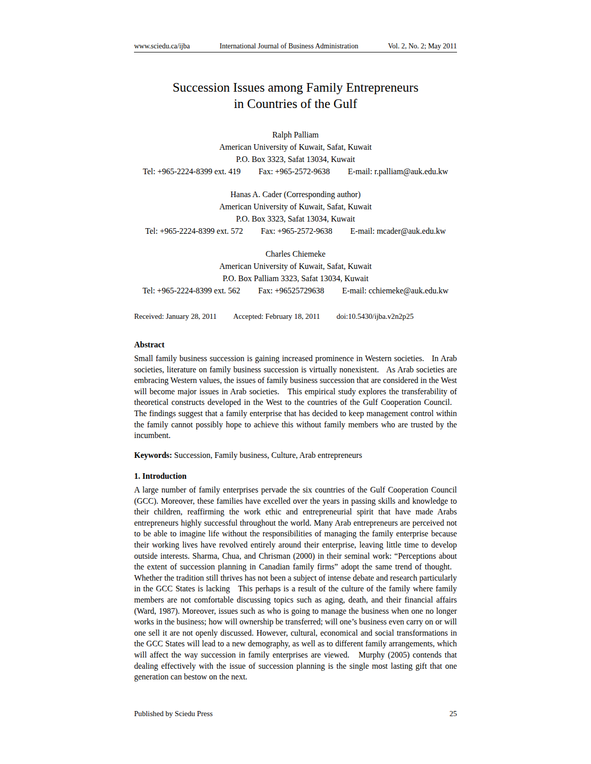www.sciedu.ca/ijba
International Journal of Business Administration
Vol. 2, No. 2; May 2011
Succession Issues among Family Entrepreneurs
in Countries of the Gulf
Ralph Palliam
American University of Kuwait, Safat, Kuwait
P.O. Box 3323, Safat 13034, Kuwait
Tel: +965-2224-8399 ext. 419 Fax: +965-2572-9638 E-mail: r.palliam@auk.edu.kw
Hanas A. Cader (Corresponding author)
American University of Kuwait, Safat, Kuwait
P.O. Box 3323, Safat 13034, Kuwait
Tel: +965-2224-8399 ext. 572 Fax: +965-2572-9638 E-mail: mcader@auk.edu.kw
Charles Chiemeke
American University of Kuwait, Safat, Kuwait
P.O. Box Palliam 3323, Safat 13034, Kuwait
Tel: +965-2224-8399 ext. 562 Fax: +96525729638 E-mail: cchiemeke@auk.edu.kw
Received: January 28, 2011 Accepted: February 18, 2011 doi:10.5430/ijba.v2n2p25
Abstract
Small family business succession is gaining increased prominence in Western societies. In Arab societies, literature on family business succession is virtually nonexistent. As Arab societies are embracing Western values, the issues of family business succession that are considered in the West will become major issues in Arab societies. This empirical study explores the transferability of theoretical constructs developed in the West to the countries of the Gulf Cooperation Council. The findings suggest that a family enterprise that has decided to keep management control within the family cannot possibly hope to achieve this without family members who are trusted by the incumbent.
Keywords: Succession, Family business, Culture, Arab entrepreneurs
1. Introduction
A large number of family enterprises pervade the six countries of the Gulf Cooperation Council (GCC). Moreover, these families have excelled over the years in passing skills and knowledge to their children, reaffirming the work ethic and entrepreneurial spirit that have made Arabs entrepreneurs highly successful throughout the world. Many Arab entrepreneurs are perceived not to be able to imagine life without the responsibilities of managing the family enterprise because their working lives have revolved entirely around their enterprise, leaving little time to develop outside interests. Sharma, Chua, and Chrisman (2000) in their seminal work: “Perceptions about the extent of succession planning in Canadian family firms” adopt the same trend of thought. Whether the tradition still thrives has not been a subject of intense debate and research particularly in the GCC States is lacking This perhaps is a result of the culture of the family where family members are not comfortable discussing topics such as aging, death, and their financial affairs (Ward, 1987). Moreover, issues such as who is going to manage the business when one no longer works in the business; how will ownership be transferred; will one’s business even carry on or will one sell it are not openly discussed. However, cultural, economical and social transformations in the GCC States will lead to a new demography, as well as to different family arrangements, which will affect the way succession in family enterprises are viewed. Murphy (2005) contends that dealing effectively with the issue of succession planning is the single most lasting gift that one generation can bestow on the next.
Published by Sciedu Press
25